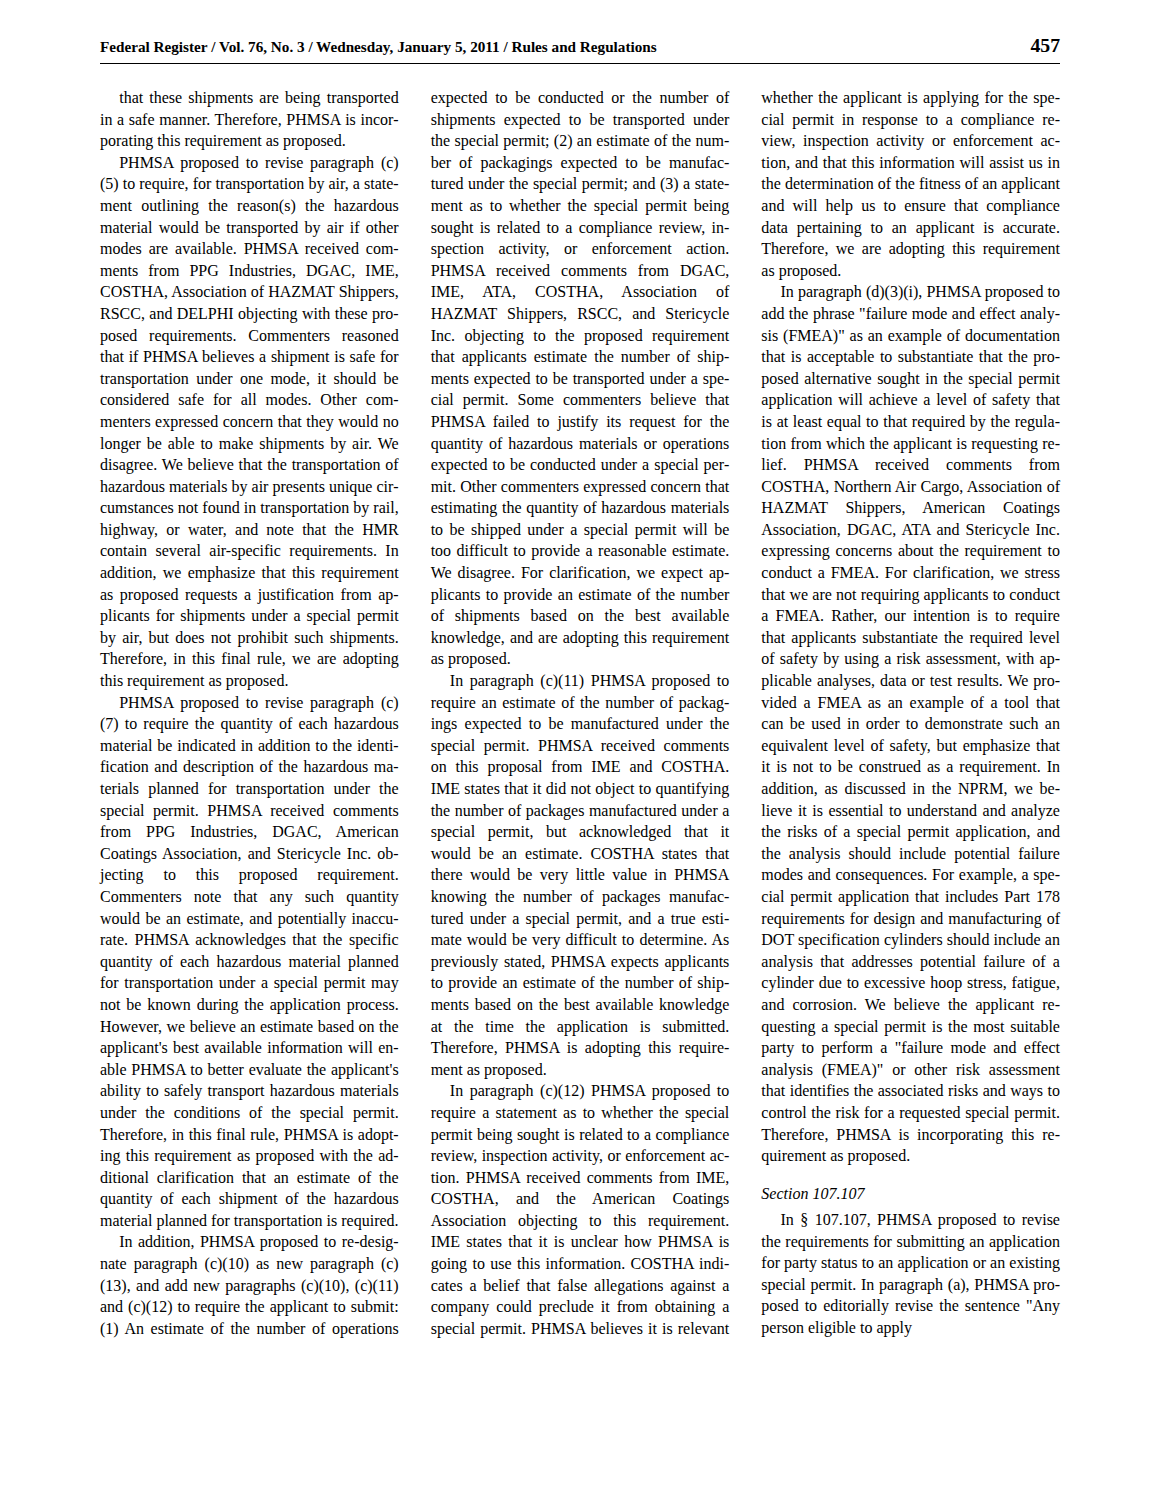Federal Register / Vol. 76, No. 3 / Wednesday, January 5, 2011 / Rules and Regulations 457
that these shipments are being transported in a safe manner. Therefore, PHMSA is incorporating this requirement as proposed.
PHMSA proposed to revise paragraph (c)(5) to require, for transportation by air, a statement outlining the reason(s) the hazardous material would be transported by air if other modes are available. PHMSA received comments from PPG Industries, DGAC, IME, COSTHA, Association of HAZMAT Shippers, RSCC, and DELPHI objecting with these proposed requirements. Commenters reasoned that if PHMSA believes a shipment is safe for transportation under one mode, it should be considered safe for all modes. Other commenters expressed concern that they would no longer be able to make shipments by air. We disagree. We believe that the transportation of hazardous materials by air presents unique circumstances not found in transportation by rail, highway, or water, and note that the HMR contain several air-specific requirements. In addition, we emphasize that this requirement as proposed requests a justification from applicants for shipments under a special permit by air, but does not prohibit such shipments. Therefore, in this final rule, we are adopting this requirement as proposed.
PHMSA proposed to revise paragraph (c)(7) to require the quantity of each hazardous material be indicated in addition to the identification and description of the hazardous materials planned for transportation under the special permit. PHMSA received comments from PPG Industries, DGAC, American Coatings Association, and Stericycle Inc. objecting to this proposed requirement. Commenters note that any such quantity would be an estimate, and potentially inaccurate. PHMSA acknowledges that the specific quantity of each hazardous material planned for transportation under a special permit may not be known during the application process. However, we believe an estimate based on the applicant's best available information will enable PHMSA to better evaluate the applicant's ability to safely transport hazardous materials under the conditions of the special permit. Therefore, in this final rule, PHMSA is adopting this requirement as proposed with the additional clarification that an estimate of the quantity of each shipment of the hazardous material planned for transportation is required.
In addition, PHMSA proposed to re-designate paragraph (c)(10) as new paragraph (c)(13), and add new paragraphs (c)(10), (c)(11) and (c)(12) to require the applicant to submit: (1) An estimate of the number of operations expected to be conducted or the number of shipments expected to be transported under the special permit; (2) an estimate of the number of packagings expected to be manufactured under the special permit; and (3) a statement as to whether the special permit being sought is related to a compliance review, inspection activity, or enforcement action. PHMSA received comments from DGAC, IME, ATA, COSTHA, Association of HAZMAT Shippers, RSCC, and Stericycle Inc. objecting to the proposed requirement that applicants estimate the number of shipments expected to be transported under a special permit. Some commenters believe that PHMSA failed to justify its request for the quantity of hazardous materials or operations expected to be conducted under a special permit. Other commenters expressed concern that estimating the quantity of hazardous materials to be shipped under a special permit will be too difficult to provide a reasonable estimate. We disagree. For clarification, we expect applicants to provide an estimate of the number of shipments based on the best available knowledge, and are adopting this requirement as proposed.
In paragraph (c)(11) PHMSA proposed to require an estimate of the number of packagings expected to be manufactured under the special permit. PHMSA received comments on this proposal from IME and COSTHA. IME states that it did not object to quantifying the number of packages manufactured under a special permit, but acknowledged that it would be an estimate. COSTHA states that there would be very little value in PHMSA knowing the number of packages manufactured under a special permit, and a true estimate would be very difficult to determine. As previously stated, PHMSA expects applicants to provide an estimate of the number of shipments based on the best available knowledge at the time the application is submitted. Therefore, PHMSA is adopting this requirement as proposed.
In paragraph (c)(12) PHMSA proposed to require a statement as to whether the special permit being sought is related to a compliance review, inspection activity, or enforcement action. PHMSA received comments from IME, COSTHA, and the American Coatings Association objecting to this requirement. IME states that it is unclear how PHMSA is going to use this information. COSTHA indicates a belief that false allegations against a company could preclude it from obtaining a special permit. PHMSA believes it is relevant whether the applicant is applying for the special permit in response to a compliance review, inspection activity or enforcement action, and that this information will assist us in the determination of the fitness of an applicant and will help us to ensure that compliance data pertaining to an applicant is accurate. Therefore, we are adopting this requirement as proposed.
In paragraph (d)(3)(i), PHMSA proposed to add the phrase "failure mode and effect analysis (FMEA)" as an example of documentation that is acceptable to substantiate that the proposed alternative sought in the special permit application will achieve a level of safety that is at least equal to that required by the regulation from which the applicant is requesting relief. PHMSA received comments from COSTHA, Northern Air Cargo, Association of HAZMAT Shippers, American Coatings Association, DGAC, ATA and Stericycle Inc. expressing concerns about the requirement to conduct a FMEA. For clarification, we stress that we are not requiring applicants to conduct a FMEA. Rather, our intention is to require that applicants substantiate the required level of safety by using a risk assessment, with applicable analyses, data or test results. We provided a FMEA as an example of a tool that can be used in order to demonstrate such an equivalent level of safety, but emphasize that it is not to be construed as a requirement. In addition, as discussed in the NPRM, we believe it is essential to understand and analyze the risks of a special permit application, and the analysis should include potential failure modes and consequences. For example, a special permit application that includes Part 178 requirements for design and manufacturing of DOT specification cylinders should include an analysis that addresses potential failure of a cylinder due to excessive hoop stress, fatigue, and corrosion. We believe the applicant requesting a special permit is the most suitable party to perform a "failure mode and effect analysis (FMEA)" or other risk assessment that identifies the associated risks and ways to control the risk for a requested special permit. Therefore, PHMSA is incorporating this requirement as proposed.
Section 107.107
In § 107.107, PHMSA proposed to revise the requirements for submitting an application for party status to an application or an existing special permit. In paragraph (a), PHMSA proposed to editorially revise the sentence "Any person eligible to apply